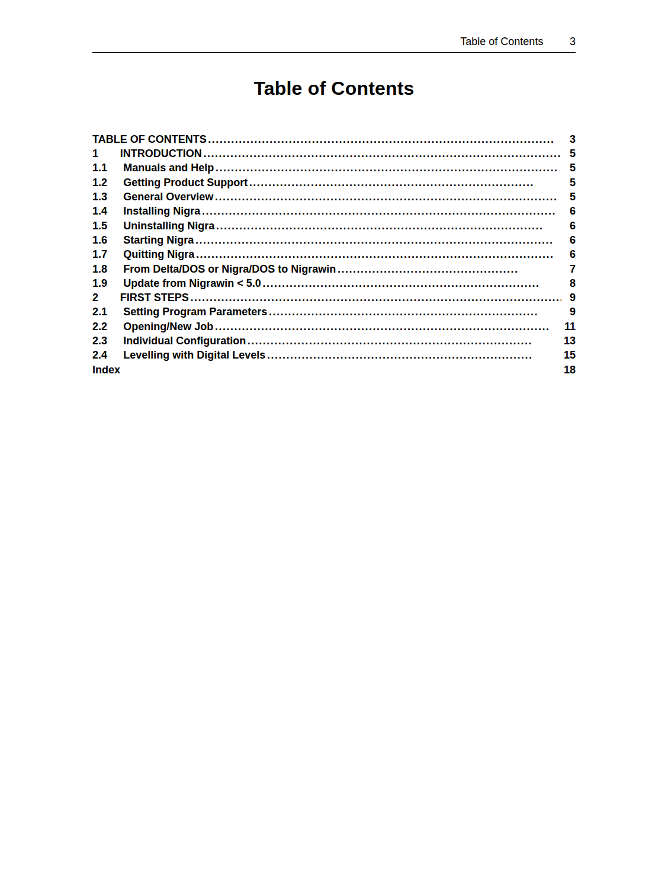Table of Contents 3
Table of Contents
TABLE OF CONTENTS .......................................................................................... 3
1 INTRODUCTION .............................................................................................. 5
1.1 Manuals and Help ......................................................................................... 5
1.2 Getting Product Support .......................................................................... 5
1.3 General Overview ......................................................................................... 5
1.4 Installing Nigra ............................................................................................ 6
1.5 Uninstalling Nigra ..................................................................................... 6
1.6 Starting Nigra ............................................................................................. 6
1.7 Quitting Nigra ............................................................................................. 6
1.8 From Delta/DOS or Nigra/DOS to Nigrawin ............................................... 7
1.9 Update from Nigrawin < 5.0 ........................................................................ 8
2 FIRST STEPS .................................................................................................. 9
2.1 Setting Program Parameters ...................................................................... 9
2.2 Opening/New Job ....................................................................................... 11
2.3 Individual Configuration .......................................................................... 13
2.4 Levelling with Digital Levels ..................................................................... 15
Index 18